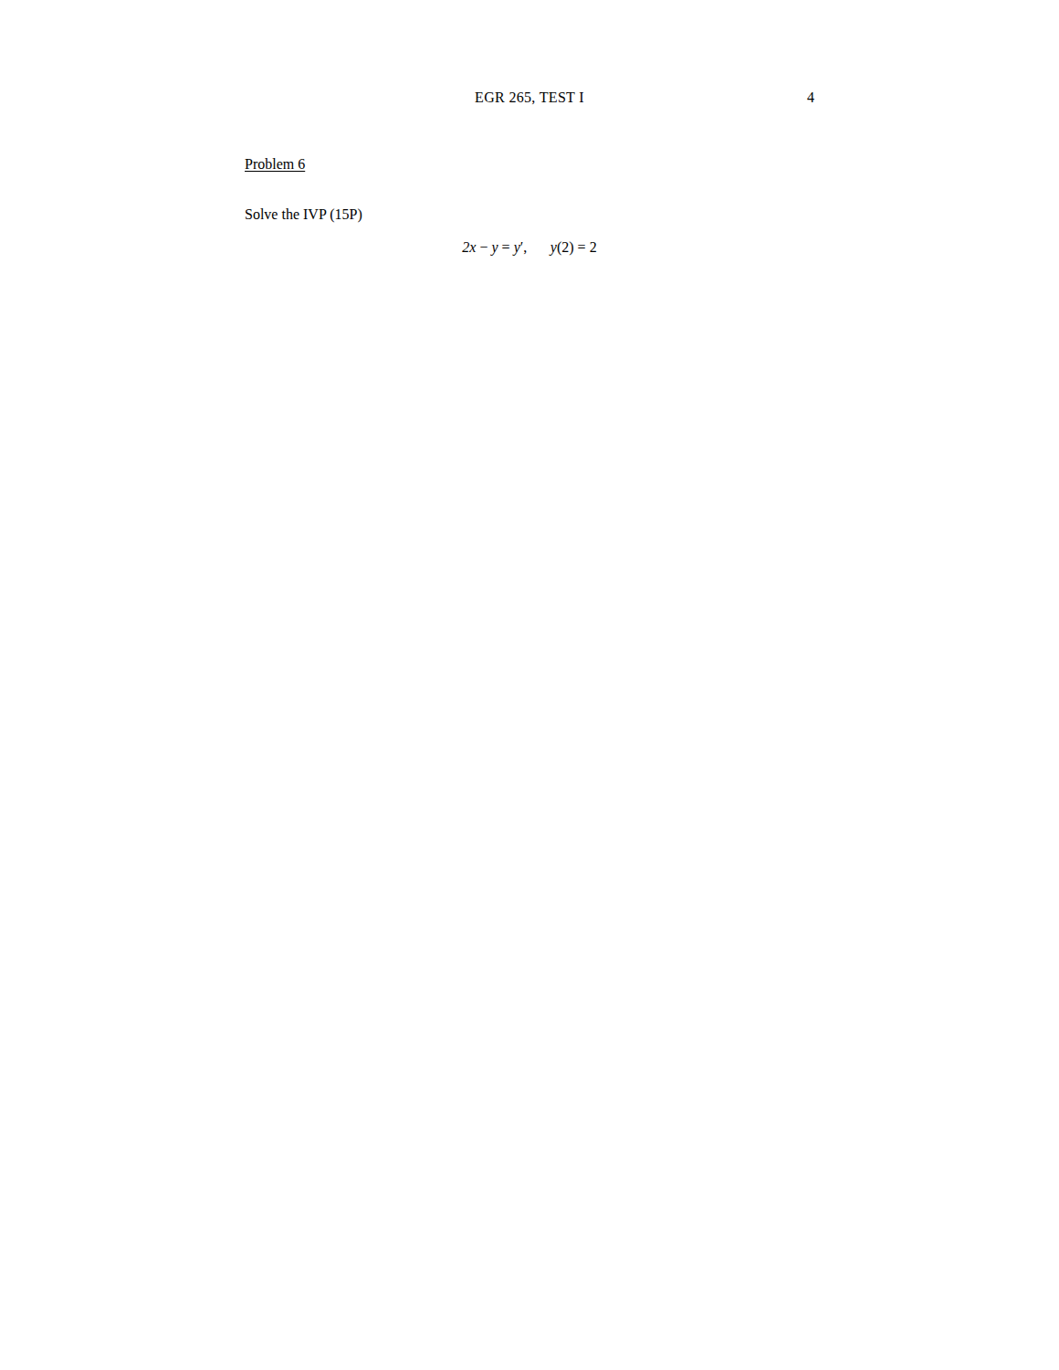EGR 265, TEST I 4
Problem 6
Solve the IVP (15P)
2 x − y = y′, y(2) = 2